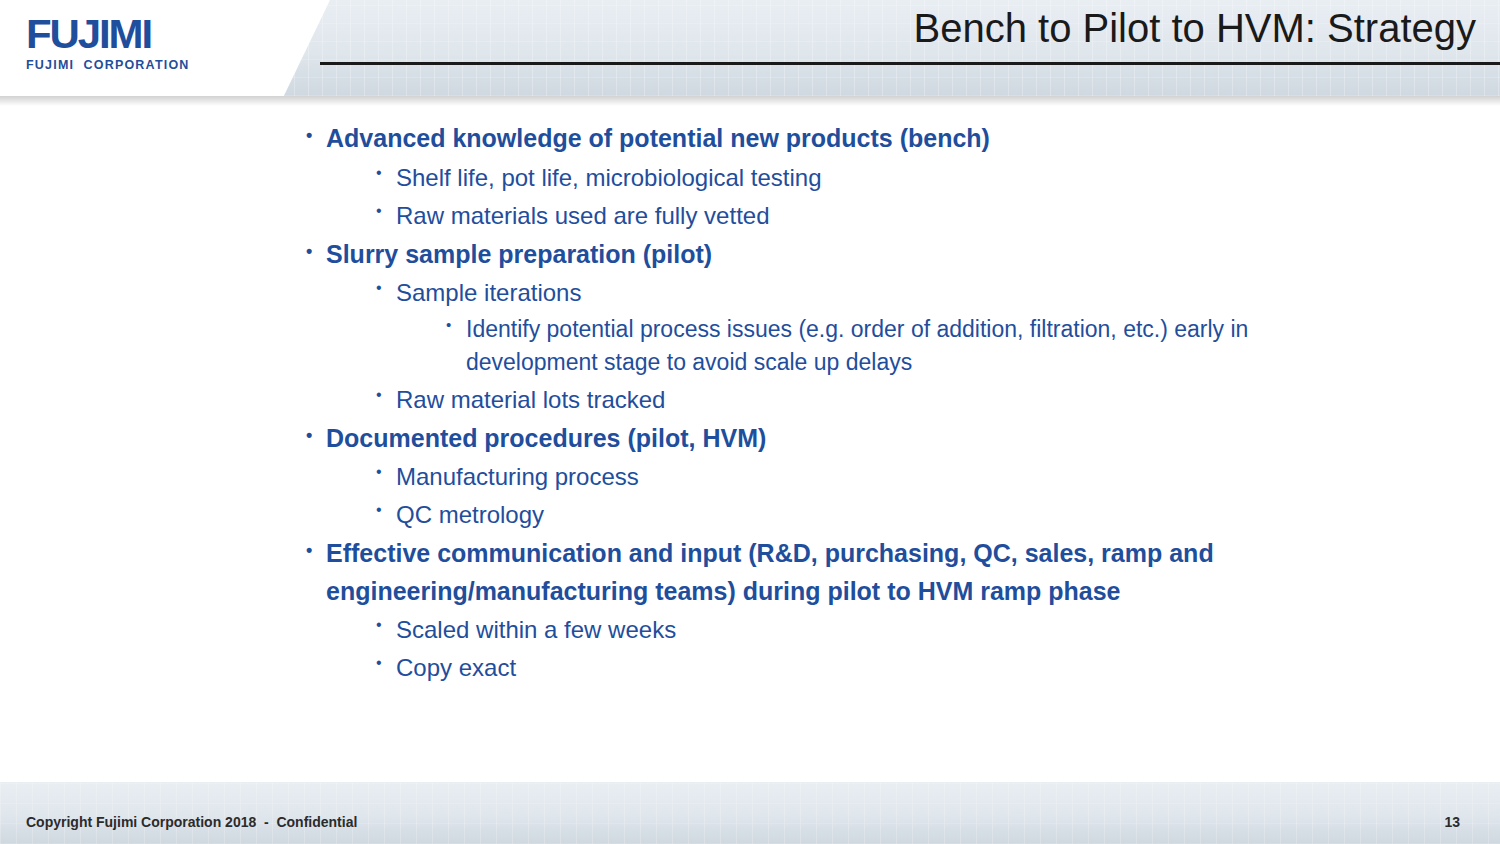FUJIMI
FUJIMI CORPORATION
Bench to Pilot to HVM: Strategy
Advanced knowledge of potential new products (bench)
Shelf life, pot life, microbiological testing
Raw materials used are fully vetted
Slurry sample preparation (pilot)
Sample iterations
Identify potential process issues (e.g. order of addition, filtration, etc.) early in development stage to avoid scale up delays
Raw material lots tracked
Documented procedures (pilot, HVM)
Manufacturing process
QC metrology
Effective communication and input (R&D, purchasing, QC, sales, ramp and engineering/manufacturing teams) during pilot to HVM ramp phase
Scaled within a few weeks
Copy exact
Copyright Fujimi Corporation 2018 - Confidential
13